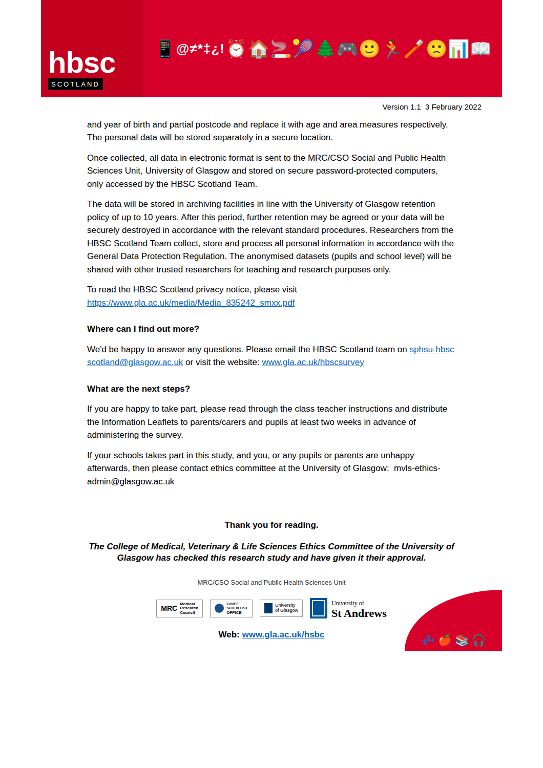hbsc
SCOTLAND
📱 @≠*‡¿! ⏰ 🏠 🚬 🎾 🌲 🎮 🙂 🏃 🪥 🙁 📊 📖
Version 1.1 3 February 2022
and year of birth and partial postcode and replace it with age and area measures respectively. The personal data will be stored separately in a secure location.
Once collected, all data in electronic format is sent to the MRC/CSO Social and Public Health Sciences Unit, University of Glasgow and stored on secure password-protected computers, only accessed by the HBSC Scotland Team.
The data will be stored in archiving facilities in line with the University of Glasgow retention policy of up to 10 years. After this period, further retention may be agreed or your data will be securely destroyed in accordance with the relevant standard procedures. Researchers from the HBSC Scotland Team collect, store and process all personal information in accordance with the General Data Protection Regulation. The anonymised datasets (pupils and school level) will be shared with other trusted researchers for teaching and research purposes only.
To read the HBSC Scotland privacy notice, please visit
https://www.gla.ac.uk/media/Media_835242_smxx.pdf
Where can I find out more?
We'd be happy to answer any questions. Please email the HBSC Scotland team on sphsu-hbscscotland@glasgow.ac.uk or visit the website: www.gla.ac.uk/hbscsurvey
What are the next steps?
If you are happy to take part, please read through the class teacher instructions and distribute the Information Leaflets to parents/carers and pupils at least two weeks in advance of administering the survey.
If your schools takes part in this study, and you, or any pupils or parents are unhappy afterwards, then please contact ethics committee at the University of Glasgow: mvls-ethics-admin@glasgow.ac.uk
Thank you for reading.
The College of Medical, Veterinary & Life Sciences Ethics Committee of the University of Glasgow has checked this research study and have given it their approval.
MRC/CSO Social and Public Health Sciences Unit
MRC Medical
Research
Council
CHIEF
SCIENTIST
OFFICE
University
of Glasgow
University of
St Andrews
Web: www.gla.ac.uk/hsbc
💤 🍎 📚 🎧